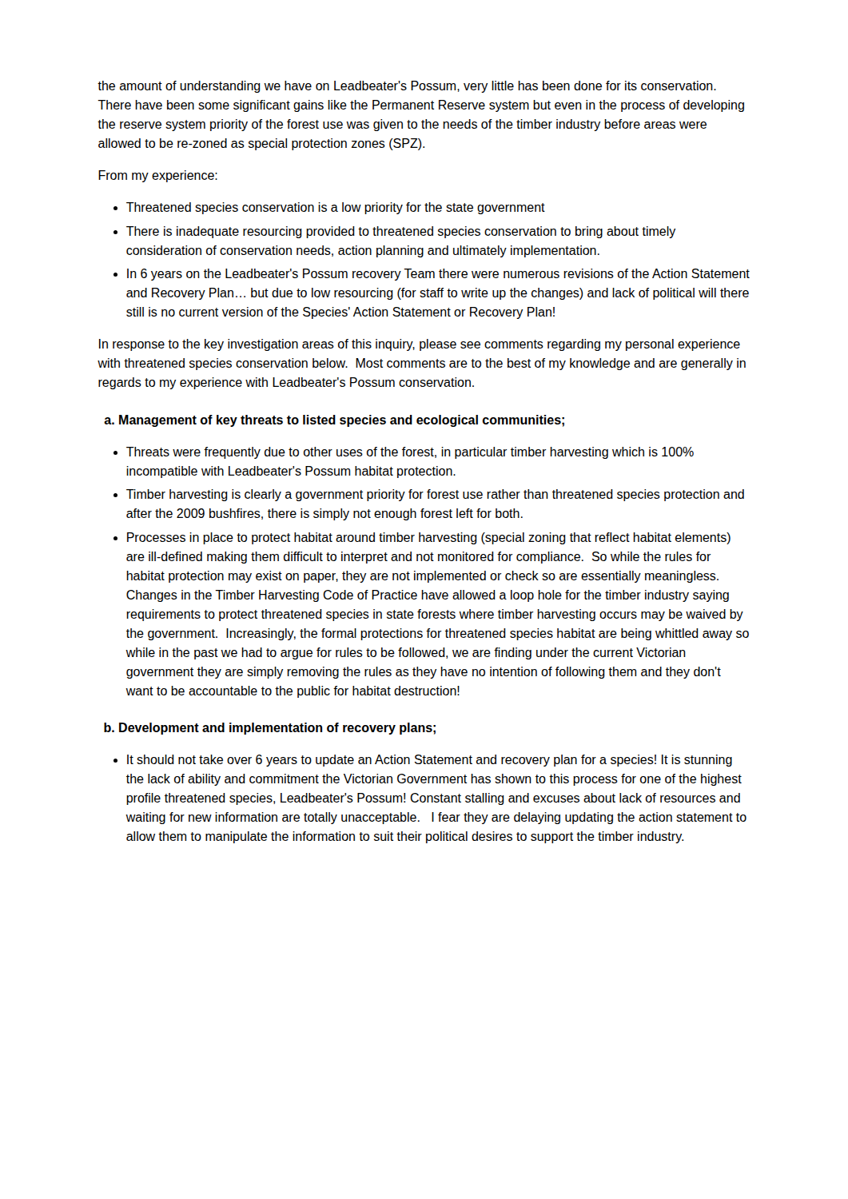the amount of understanding we have on Leadbeater's Possum, very little has been done for its conservation. There have been some significant gains like the Permanent Reserve system but even in the process of developing the reserve system priority of the forest use was given to the needs of the timber industry before areas were allowed to be re-zoned as special protection zones (SPZ).
From my experience:
Threatened species conservation is a low priority for the state government
There is inadequate resourcing provided to threatened species conservation to bring about timely consideration of conservation needs, action planning and ultimately implementation.
In 6 years on the Leadbeater's Possum recovery Team there were numerous revisions of the Action Statement and Recovery Plan… but due to low resourcing (for staff to write up the changes) and lack of political will there still is no current version of the Species' Action Statement or Recovery Plan!
In response to the key investigation areas of this inquiry, please see comments regarding my personal experience with threatened species conservation below. Most comments are to the best of my knowledge and are generally in regards to my experience with Leadbeater's Possum conservation.
Management of key threats to listed species and ecological communities;
Threats were frequently due to other uses of the forest, in particular timber harvesting which is 100% incompatible with Leadbeater's Possum habitat protection.
Timber harvesting is clearly a government priority for forest use rather than threatened species protection and after the 2009 bushfires, there is simply not enough forest left for both.
Processes in place to protect habitat around timber harvesting (special zoning that reflect habitat elements) are ill-defined making them difficult to interpret and not monitored for compliance. So while the rules for habitat protection may exist on paper, they are not implemented or check so are essentially meaningless. Changes in the Timber Harvesting Code of Practice have allowed a loop hole for the timber industry saying requirements to protect threatened species in state forests where timber harvesting occurs may be waived by the government. Increasingly, the formal protections for threatened species habitat are being whittled away so while in the past we had to argue for rules to be followed, we are finding under the current Victorian government they are simply removing the rules as they have no intention of following them and they don't want to be accountable to the public for habitat destruction!
Development and implementation of recovery plans;
It should not take over 6 years to update an Action Statement and recovery plan for a species! It is stunning the lack of ability and commitment the Victorian Government has shown to this process for one of the highest profile threatened species, Leadbeater's Possum! Constant stalling and excuses about lack of resources and waiting for new information are totally unacceptable. I fear they are delaying updating the action statement to allow them to manipulate the information to suit their political desires to support the timber industry.